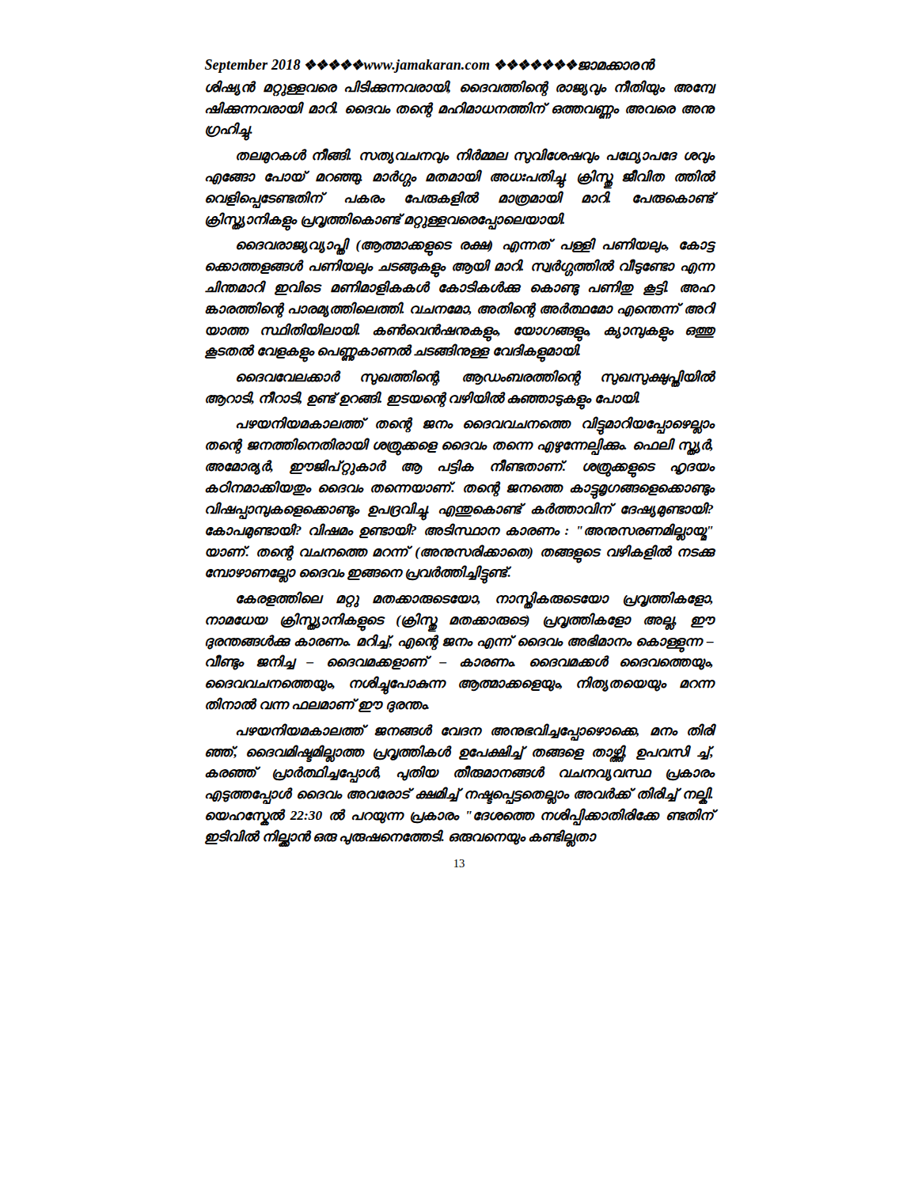September 2018 ❖❖❖❖❖www.jamakaran.com ❖❖❖❖❖❖❖ജാമക്കാരൻ
ശിഷ്യൻ മറ്റുള്ളവരെ പിടിക്കുന്നവരായി, ദൈവത്തിന്റെ രാജ്യവും നീതിയും അന്വേ ഷിക്കുന്നവരായി മാറി. ദൈവം തന്റെ മഹിമാധനത്തിന് ഒത്തവണ്ണം അവരെ അനു ഗ്രഹിച്ചു.
തലമുറകൾ നീങ്ങി. സത്യവചനവും നിർമ്മല സുവിശേഷവും പഥ്യോപദേ ശവും എങ്ങോ പോയ് മറഞ്ഞു. മാർഗ്ഗം മതമായി അധഃപതിച്ചു. ക്രിസ്തു ജീവിത ത്തിൽ വെളിപ്പെടേണ്ടതിന് പകരം പേരുകളിൽ മാത്രമായി മാറി. പേരുകൊണ്ട് ക്രിസ്ത്യാനികളും പ്രവൃത്തികൊണ്ട് മറ്റുള്ളവരെപ്പോലെയായി.
ദൈവരാജ്യവ്യാപ്തി (ആത്മാക്കളുടെ രക്ഷ) എന്നത് പള്ളി പണിയലും, കോട്ട ക്കൊത്തളങ്ങൾ പണിയലും ചടങ്ങുകളും ആയി മാറി. സ്വർഗ്ഗത്തിൽ വീടുണ്ടോ എന്ന ചിന്തമാറി ഇവിടെ മണിമാളികകൾ കോടികൾക്കു കൊണ്ടു പണിതു കൂട്ടി. അഹ ങ്കാരത്തിന്റെ പാരമ്യത്തിലെത്തി. വചനമോ, അതിന്റെ അർത്ഥമോ എന്തെന്ന് അറി യാത്ത സ്ഥിതിയിലായി. കൺവെൻഷനുകളും, യോഗങ്ങളും, ക്യാമ്പുകളും ഒത്തു കൂടതൽ വേളകളും പെണ്ണുകാണൽ ചടങ്ങിനുള്ള വേദികളുമായി.
ദൈവവേലക്കാർ സുഖത്തിന്റെ, ആഡംബരത്തിന്റെ സുഖസുക്ഷുപ്തിയിൽ ആറാടി, നീറാടി, ഉണ്ട് ഉറങ്ങി. ഇടയന്റെ വഴിയിൽ കുഞ്ഞാടുകളും പോയി.
പഴയനിയമകാലത്ത് തന്റെ ജനം ദൈവവചനത്തെ വിട്ടുമാറിയപ്പോഴെല്ലാം തന്റെ ജനത്തിനെതിരായി ശത്രുക്കളെ ദൈവം തന്നെ എഴുന്നേല്പിക്കും. ഫെലി സ്ത്യർ, അമോര്യർ, ഈജിപ്റ്റുകാർ ആ പട്ടിക നീണ്ടതാണ്. ശത്രുക്കളുടെ ഹൃദയം കഠിനമാക്കിയതും ദൈവം തന്നെയാണ്. തന്റെ ജനത്തെ കാട്ടുമൃഗങ്ങളെക്കൊണ്ടും വിഷപ്പാമ്പുകളെക്കൊണ്ടും ഉപദ്രവിച്ചു. എന്തുകൊണ്ട് കർത്താവിന് ദേഷ്യമുണ്ടായി? കോപമുണ്ടായി? വിഷമം ഉണ്ടായി? അടിസ്ഥാന കാരണം : "അനുസരണമില്ലായ്മ" യാണ്. തന്റെ വചനത്തെ മറന്ന് (അനുസരിക്കാതെ) തങ്ങളുടെ വഴികളിൽ നടക്കു മ്പോഴാണല്ലോ ദൈവം ഇങ്ങനെ പ്രവർത്തിച്ചിട്ടുണ്ട്.
കേരളത്തിലെ മറ്റു മതക്കാരുടെയോ, നാസ്തികരുടെയോ പ്രവൃത്തികളോ, നാമധേയ ക്രിസ്ത്യാനികളുടെ (ക്രിസ്തു മതക്കാരുടെ) പ്രവൃത്തികളോ അല്ല, ഈ ദുരന്തങ്ങൾക്കു കാരണം. മറിച്ച്, എന്റെ ജനം എന്ന് ദൈവം അഭിമാനം കൊള്ളുന്ന – വീണ്ടും ജനിച്ച – ദൈവമക്കളാണ് – കാരണം. ദൈവമക്കൾ ദൈവത്തെയും, ദൈവവചനത്തെയും, നശിച്ചുപോകുന്ന ആത്മാക്കളെയും, നിത്യതയെയും മറന്ന തിനാൽ വന്ന ഫലമാണ് ഈ ദുരന്തം.
പഴയനിയമകാലത്ത് ജനങ്ങൾ വേദന അനുഭവിച്ചപ്പോഴൊക്കെ, മനം തിരി ഞ്ഞ്, ദൈവമിഷ്ടമില്ലാത്ത പ്രവൃത്തികൾ ഉപേക്ഷിച്ച് തങ്ങളെ താഴ്ത്തി, ഉപവസി ച്ച്, കരഞ്ഞ് പ്രാർത്ഥിച്ചപ്പോൾ, പുതിയ തീരുമാനങ്ങൾ വചനവ്യവസ്ഥ പ്രകാരം എടുത്തപ്പോൾ ദൈവം അവരോട് ക്ഷമിച്ച് നഷ്ടപ്പെട്ടതെല്ലാം അവർക്ക് തിരിച്ച് നല്കി. യെഹസ്കേൽ 22:30 ൽ പറയുന്ന പ്രകാരം "ദേശത്തെ നശിപ്പിക്കാതിരിക്കേ ണ്ടതിന് ഇടിവിൽ നില്ക്കാൻ ഒരു പുരുഷനെത്തേടി. ഒരുവനെയും കണ്ടില്ലതാ
13